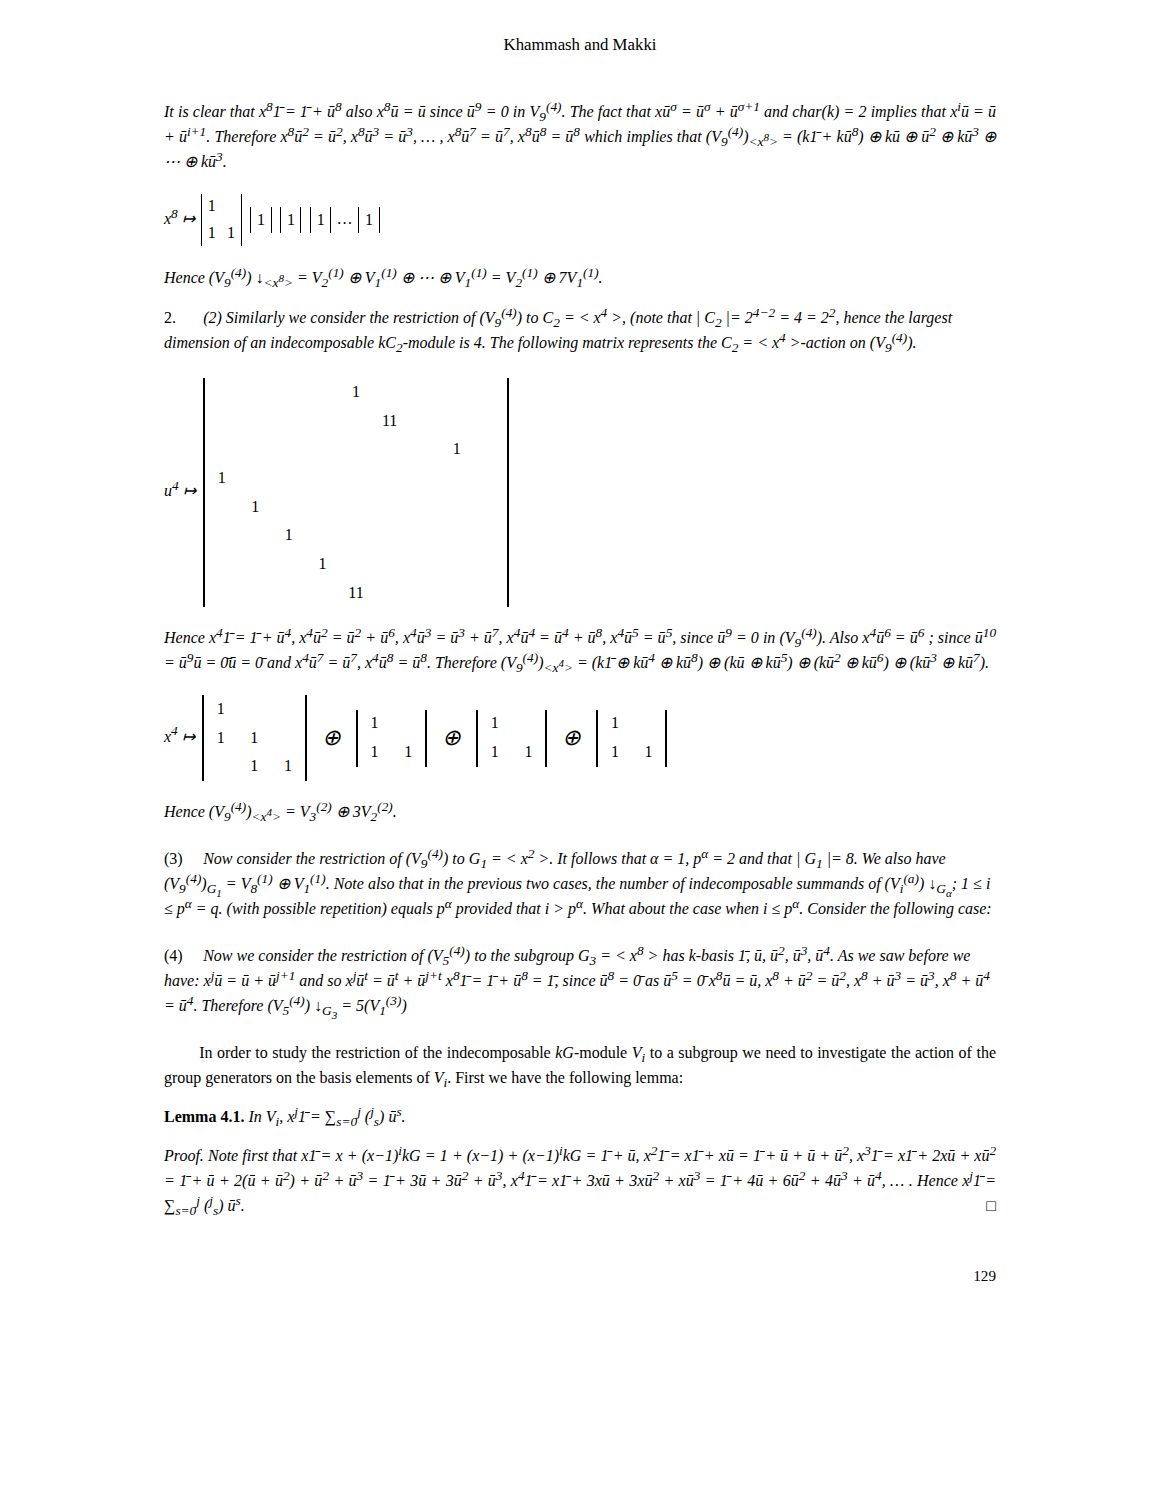Khammash and Makki
It is clear that x81̄ = 1̄ + ū8 also x8ū = ū since ū9 = 0 in V9(4). The fact that xūσ = ūσ + ūσ+1 and char(k) = 2 implies that xiū = ū + ūi+1. Therefore x8ū2 = ū2, x8ū3 = ū3, … , x8ū7 = ū7, x8ū8 = ū8 which implies that (V9(4))<x8> = (k1̄ + kū8) ⊕ kū ⊕ ū2 ⊕ kū3 ⊕ ⋯ ⊕ kū3.
x8 ↦
| 1 | |
| 1 | 1 |
| 1 |
| 1 |
| 1 |
…
| 1 |
Hence (V9(4)) ↓<x8> = V2(1) ⊕ V1(1) ⊕ ⋯ ⊕ V1(1) = V2(1) ⊕ 7V1(1).
2. (2) Similarly we consider the restriction of (V9(4)) to C2 = < x4 >, (note that | C2 |= 24−2 = 4 = 22, hence the largest dimension of an indecomposable kC2-module is 4. The following matrix represents the C2 = < x4 >-action on (V9(4)).
u4 ↦
| | | | | 1 | | | | |
| | | | | | 11 | | | |
| | | | | | | | 1 | |
| 1 | | | | | | | | |
| | 1 | | | | | | | |
| | | 1 | | | | | | |
| | | | 1 | | | | | |
| | | | | 11 | | | | |
Hence x41̄ = 1̄ + ū4, x4ū2 = ū2 + ū6, x4ū3 = ū3 + ū7, x4ū4 = ū4 + ū8, x4ū5 = ū5, since ū9 = 0 in (V9(4)). Also x4ū6 = ū6 ; since ū10 = ū9ū = 0̄ū = 0̄ and x4ū7 = ū7, x4ū8 = ū8. Therefore (V9(4))<x4> = (k1̄ ⊕ kū4 ⊕ kū8) ⊕ (kū ⊕ kū5) ⊕ (kū2 ⊕ kū6) ⊕ (kū3 ⊕ kū7).
x4 ↦
| 1 | | |
| 1 | 1 | |
| | 1 | 1 |
⊕
| 1 | |
| 1 | 1 |
⊕
| 1 | |
| 1 | 1 |
⊕
| 1 | |
| 1 | 1 |
Hence (V9(4))<x4> = V3(2) ⊕ 3V2(2).
(3) Now consider the restriction of (V9(4)) to G1 = < x2 >. It follows that α = 1, pα = 2 and that | G1 |= 8. We also have (V9(4))G1 = V8(1) ⊕ V1(1). Note also that in the previous two cases, the number of indecomposable summands of (Vi(a)) ↓Gα; 1 ≤ i ≤ pα = q. (with possible repetition) equals pα provided that i > pα. What about the case when i ≤ pα. Consider the following case:
(4) Now we consider the restriction of (V5(4)) to the subgroup G3 = < x8 > has k-basis 1̄, ū, ū2, ū3, ū4. As we saw before we have: xjū = ū + ūj+1 and so xjūt = ūt + ūj+t x81̄ = 1̄ + ū8 = 1̄, since ū8 = 0̄ as ū5 = 0̄ x8ū = ū, x8 + ū2 = ū2, x8 + ū3 = ū3, x8 + ū4 = ū4. Therefore (V5(4)) ↓G3 = 5(V1(3))
In order to study the restriction of the indecomposable kG-module Vi to a subgroup we need to investigate the action of the group generators on the basis elements of Vi. First we have the following lemma:
Lemma 4.1. In Vi, xj1̄ = ∑s=0j (js) ūs.
Proof. Note first that x1̄ = x + (x−1)ikG = 1 + (x−1) + (x−1)ikG = 1̄ + ū, x21̄ = x1̄ + xū = 1̄ + ū + ū + ū2, x31̄ = x1̄ + 2xū + xū2 = 1̄ + ū + 2(ū + ū2) + ū2 + ū3 = 1̄ + 3ū + 3ū2 + ū3, x41̄ = x1̄ + 3xū + 3xū2 + xū3 = 1̄ + 4ū + 6ū2 + 4ū3 + ū4, … . Hence xj1̄ = ∑s=0j (js) ūs. □
129